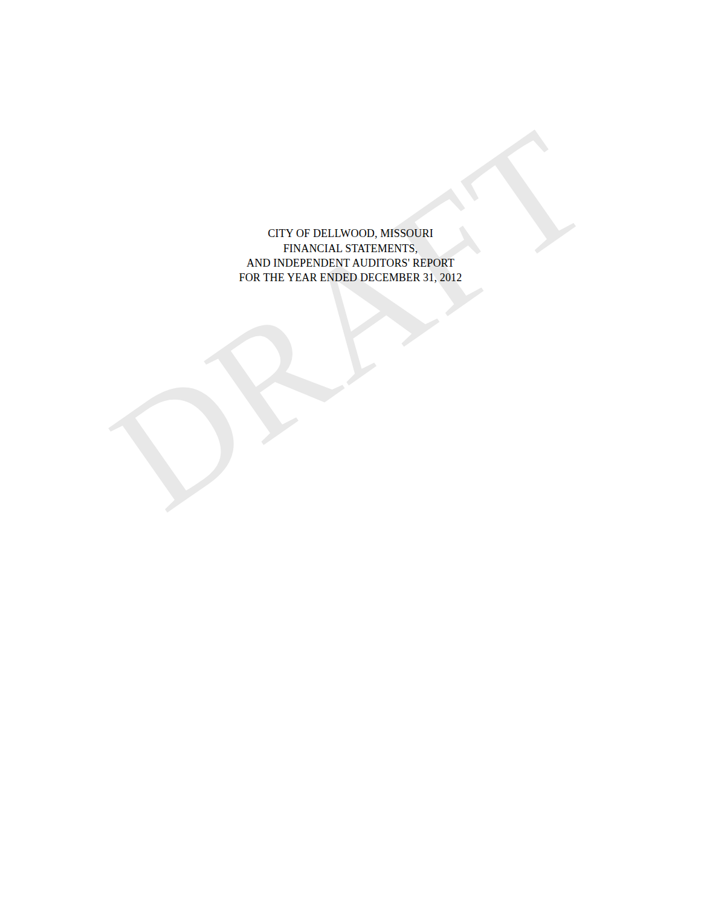DRAFT
CITY OF DELLWOOD, MISSOURI
FINANCIAL STATEMENTS,
AND INDEPENDENT AUDITORS' REPORT
FOR THE YEAR ENDED DECEMBER 31, 2012